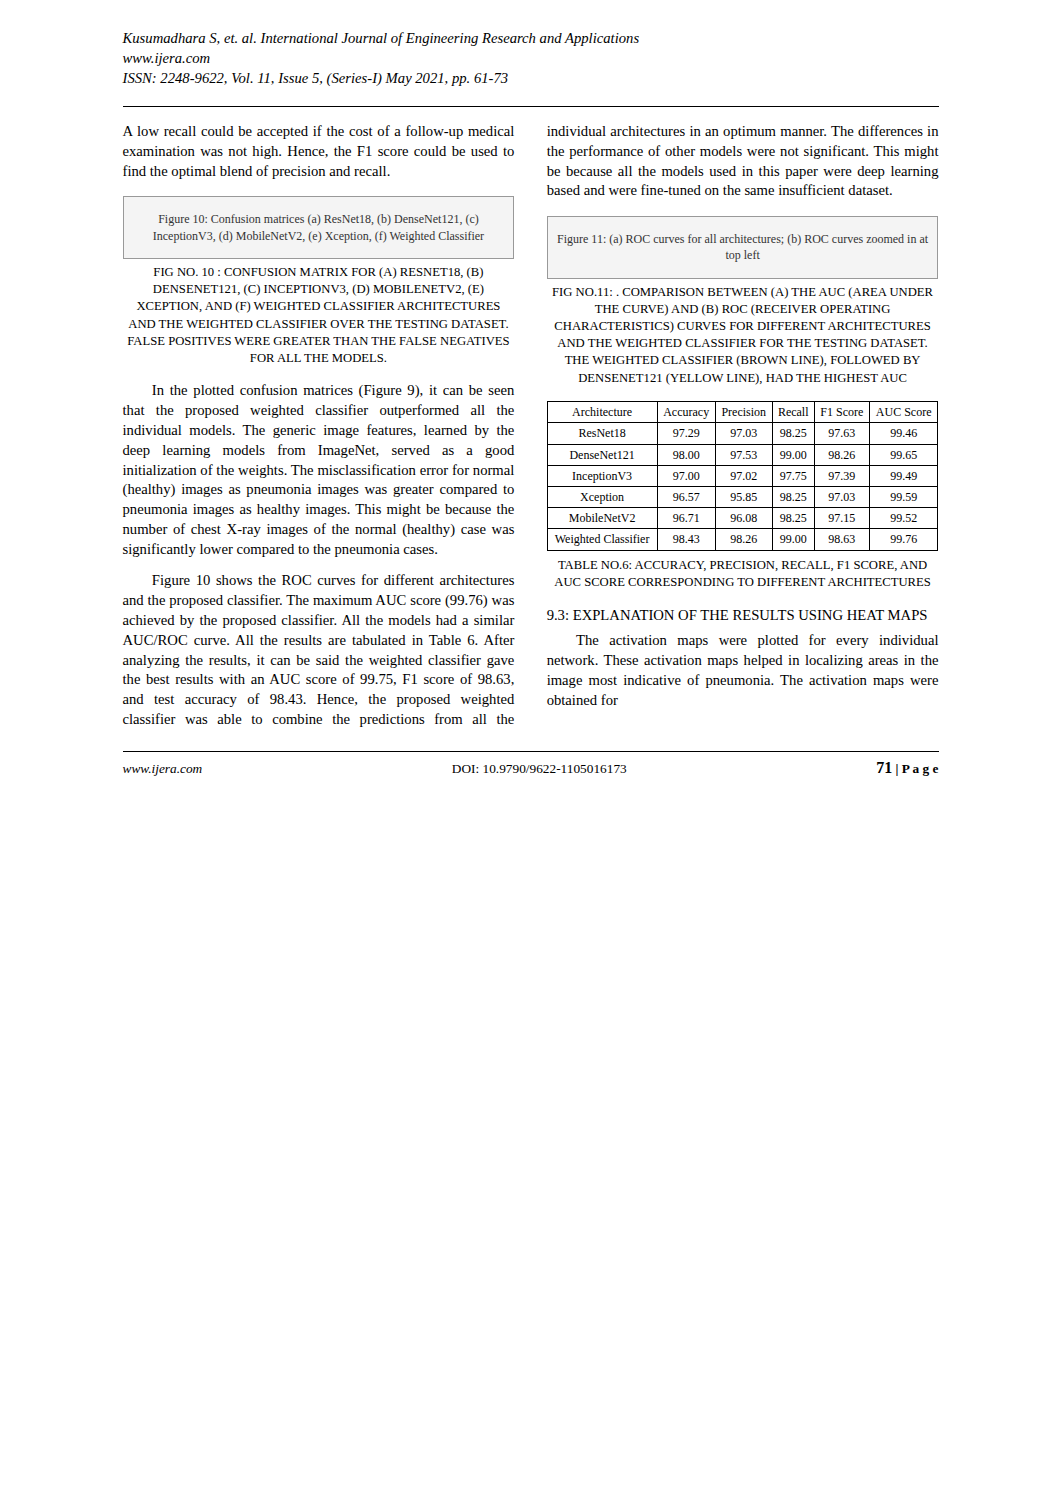Kusumadhara S, et. al. International Journal of Engineering Research and Applications
www.ijera.com
ISSN: 2248-9622, Vol. 11, Issue 5, (Series-I) May 2021, pp. 61-73
A low recall could be accepted if the cost of a follow-up medical examination was not high. Hence, the F1 score could be used to find the optimal blend of precision and recall.
Figure 10: Confusion matrices (a) ResNet18, (b) DenseNet121, (c) InceptionV3, (d) MobileNetV2, (e) Xception, (f) Weighted Classifier
Fig No. 10 : Confusion matrix for (a) ResNet18, (b) DenseNet121, (c) InceptionV3, (d) MobileNetV2, (e) Xception, and (f) Weighted Classifier architectures and the weighted classifier over the testing dataset. False positives were greater than the false negatives for all the models.
In the plotted confusion matrices (Figure 9), it can be seen that the proposed weighted classifier outperformed all the individual models. The generic image features, learned by the deep learning models from ImageNet, served as a good initialization of the weights. The misclassification error for normal (healthy) images as pneumonia images was greater compared to pneumonia images as healthy images. This might be because the number of chest X-ray images of the normal (healthy) case was significantly lower compared to the pneumonia cases.
Figure 10 shows the ROC curves for different architectures and the proposed classifier. The maximum AUC score (99.76) was achieved by the proposed classifier. All the models had a similar AUC/ROC curve. All the results are tabulated in Table 6. After analyzing the results, it can be said the weighted classifier gave the best results with an AUC score of 99.75, F1 score of 98.63, and test accuracy of 98.43. Hence, the proposed weighted classifier was able to combine the predictions from all the individual architectures in an optimum manner. The differences in the performance of other models were not significant. This might be because all the models used in this paper were deep learning based and were fine-tuned on the same insufficient dataset.
Figure 11: (a) ROC curves for all architectures; (b) ROC curves zoomed in at top left
Fig No.11: . Comparison between (a) the AUC (area under the curve) and (b) ROC (receiver operating characteristics) curves for different architectures and the weighted classifier for the testing dataset. The weighted classifier (brown line), followed by DenseNet121 (yellow line), had the highest AUC
Table No.6: Accuracy, Precision, Recall, F1 Score, and AUC Score corresponding to different architectures
| Architecture | Accuracy | Precision | Recall | F1 Score | AUC Score |
| --- | --- | --- | --- | --- | --- |
| ResNet18 | 97.29 | 97.03 | 98.25 | 97.63 | 99.46 |
| DenseNet121 | 98.00 | 97.53 | 99.00 | 98.26 | 99.65 |
| InceptionV3 | 97.00 | 97.02 | 97.75 | 97.39 | 99.49 |
| Xception | 96.57 | 95.85 | 98.25 | 97.03 | 99.59 |
| MobileNetV2 | 96.71 | 96.08 | 98.25 | 97.15 | 99.52 |
| Weighted Classifier | 98.43 | 98.26 | 99.00 | 98.63 | 99.76 |
9.3: Explanation of the results using heat maps
The activation maps were plotted for every individual network. These activation maps helped in localizing areas in the image most indicative of pneumonia. The activation maps were obtained for
www.ijera.com DOI: 10.9790/9622-1105016173 71 | P a g e